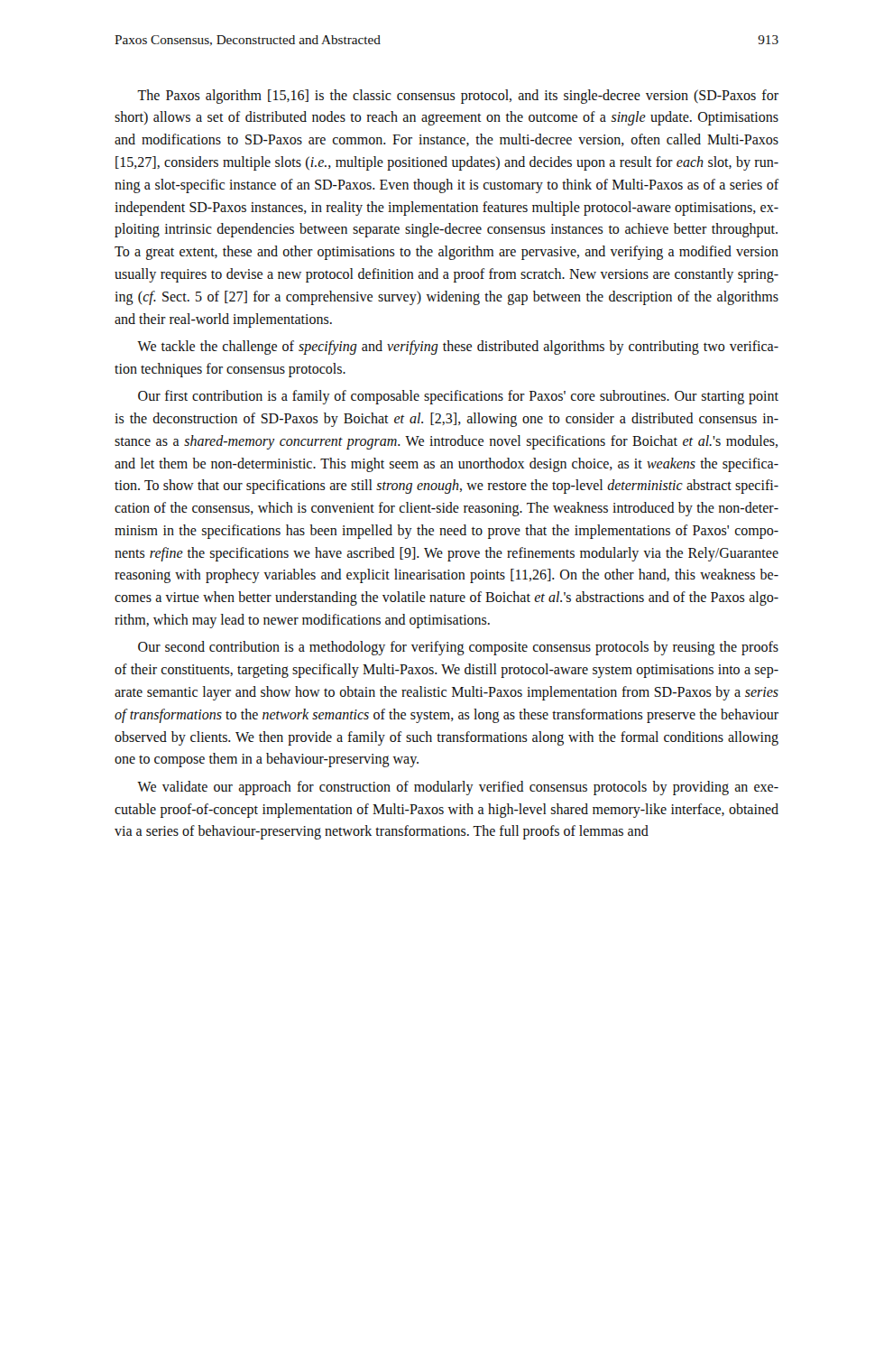Paxos Consensus, Deconstructed and Abstracted 913
The Paxos algorithm [15,16] is the classic consensus protocol, and its single-decree version (SD-Paxos for short) allows a set of distributed nodes to reach an agreement on the outcome of a single update. Optimisations and modifications to SD-Paxos are common. For instance, the multi-decree version, often called Multi-Paxos [15,27], considers multiple slots (i.e., multiple positioned updates) and decides upon a result for each slot, by running a slot-specific instance of an SD-Paxos. Even though it is customary to think of Multi-Paxos as of a series of independent SD-Paxos instances, in reality the implementation features multiple protocol-aware optimisations, exploiting intrinsic dependencies between separate single-decree consensus instances to achieve better throughput. To a great extent, these and other optimisations to the algorithm are pervasive, and verifying a modified version usually requires to devise a new protocol definition and a proof from scratch. New versions are constantly springing (cf. Sect. 5 of [27] for a comprehensive survey) widening the gap between the description of the algorithms and their real-world implementations.
We tackle the challenge of specifying and verifying these distributed algorithms by contributing two verification techniques for consensus protocols.
Our first contribution is a family of composable specifications for Paxos' core subroutines. Our starting point is the deconstruction of SD-Paxos by Boichat et al. [2,3], allowing one to consider a distributed consensus instance as a shared-memory concurrent program. We introduce novel specifications for Boichat et al.'s modules, and let them be non-deterministic. This might seem as an unorthodox design choice, as it weakens the specification. To show that our specifications are still strong enough, we restore the top-level deterministic abstract specification of the consensus, which is convenient for client-side reasoning. The weakness introduced by the non-determinism in the specifications has been impelled by the need to prove that the implementations of Paxos' components refine the specifications we have ascribed [9]. We prove the refinements modularly via the Rely/Guarantee reasoning with prophecy variables and explicit linearisation points [11,26]. On the other hand, this weakness becomes a virtue when better understanding the volatile nature of Boichat et al.'s abstractions and of the Paxos algorithm, which may lead to newer modifications and optimisations.
Our second contribution is a methodology for verifying composite consensus protocols by reusing the proofs of their constituents, targeting specifically Multi-Paxos. We distill protocol-aware system optimisations into a separate semantic layer and show how to obtain the realistic Multi-Paxos implementation from SD-Paxos by a series of transformations to the network semantics of the system, as long as these transformations preserve the behaviour observed by clients. We then provide a family of such transformations along with the formal conditions allowing one to compose them in a behaviour-preserving way.
We validate our approach for construction of modularly verified consensus protocols by providing an executable proof-of-concept implementation of Multi-Paxos with a high-level shared memory-like interface, obtained via a series of behaviour-preserving network transformations. The full proofs of lemmas and